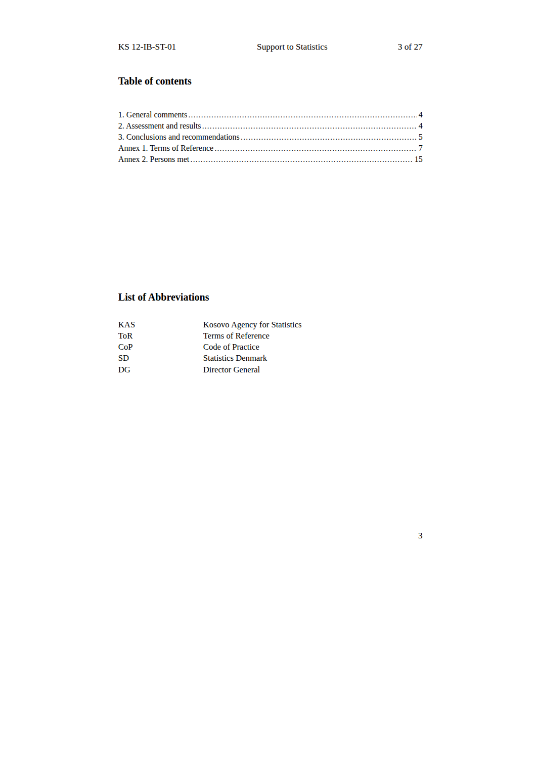KS 12-IB-ST-01 Support to Statistics 3 of 27
Table of contents
1. General comments .................................................................................................................. 4
2. Assessment and results ......................................................................................................... 4
3. Conclusions and recommendations ................................................................................. 5
Annex 1. Terms of Reference .............................................................................................. 7
Annex 2. Persons met ......................................................................................................... 15
List of Abbreviations
| KAS | Kosovo Agency for Statistics |
| ToR | Terms of Reference |
| CoP | Code of Practice |
| SD | Statistics Denmark |
| DG | Director General |
3